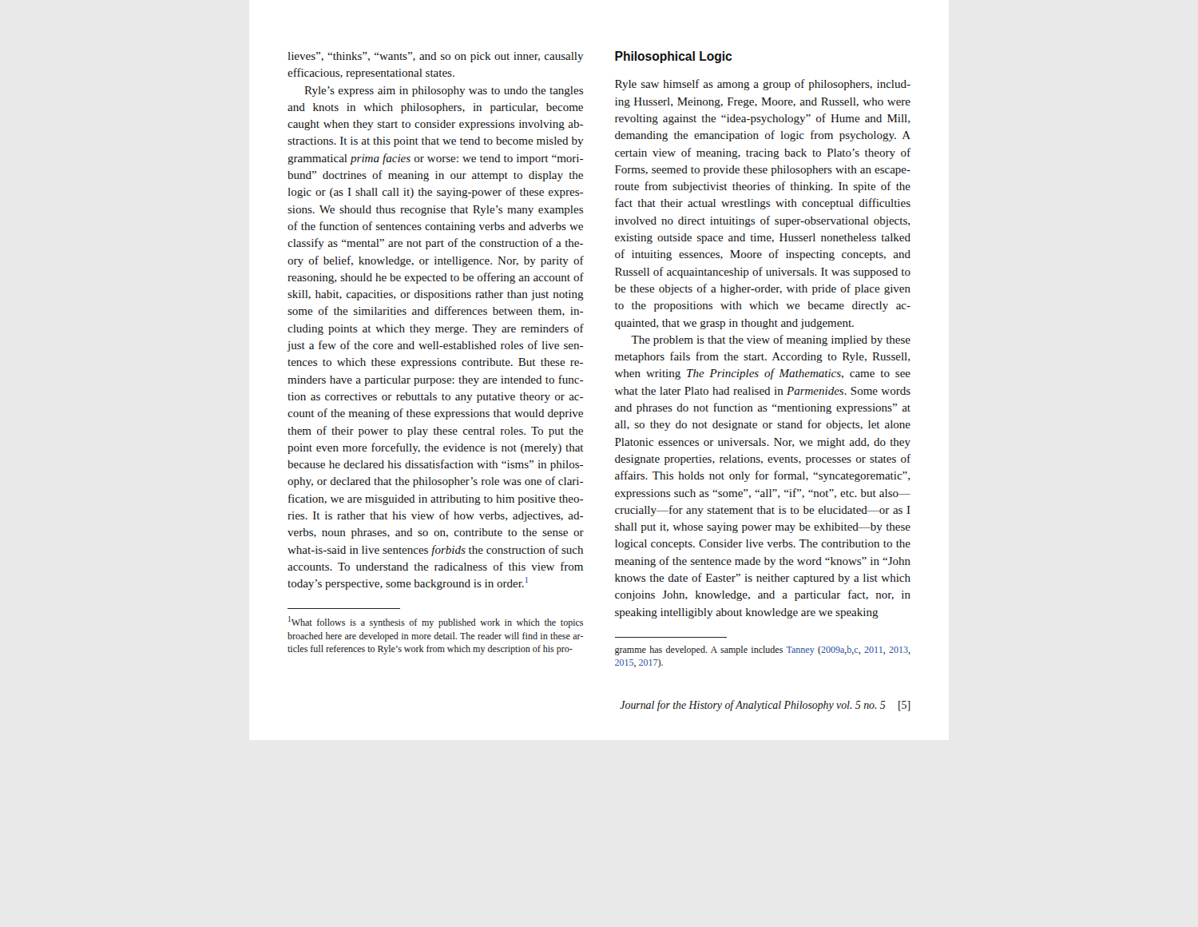lieves”, “thinks”, “wants”, and so on pick out inner, causally efficacious, representational states.
Ryle’s express aim in philosophy was to undo the tangles and knots in which philosophers, in particular, become caught when they start to consider expressions involving abstractions. It is at this point that we tend to become misled by grammatical prima facies or worse: we tend to import “moribund” doctrines of meaning in our attempt to display the logic or (as I shall call it) the saying-power of these expressions. We should thus recognise that Ryle’s many examples of the function of sentences containing verbs and adverbs we classify as “mental” are not part of the construction of a theory of belief, knowledge, or intelligence. Nor, by parity of reasoning, should he be expected to be offering an account of skill, habit, capacities, or dispositions rather than just noting some of the similarities and differences between them, including points at which they merge. They are reminders of just a few of the core and well-established roles of live sentences to which these expressions contribute. But these reminders have a particular purpose: they are intended to function as correctives or rebuttals to any putative theory or account of the meaning of these expressions that would deprive them of their power to play these central roles. To put the point even more forcefully, the evidence is not (merely) that because he declared his dissatisfaction with “isms” in philosophy, or declared that the philosopher’s role was one of clarification, we are misguided in attributing to him positive theories. It is rather that his view of how verbs, adjectives, adverbs, noun phrases, and so on, contribute to the sense or what-is-said in live sentences forbids the construction of such accounts. To understand the radicalness of this view from today’s perspective, some background is in order.1
1 What follows is a synthesis of my published work in which the topics broached here are developed in more detail. The reader will find in these articles full references to Ryle’s work from which my description of his pro-
Philosophical Logic
Ryle saw himself as among a group of philosophers, including Husserl, Meinong, Frege, Moore, and Russell, who were revolting against the “idea-psychology” of Hume and Mill, demanding the emancipation of logic from psychology. A certain view of meaning, tracing back to Plato’s theory of Forms, seemed to provide these philosophers with an escape-route from subjectivist theories of thinking. In spite of the fact that their actual wrestlings with conceptual difficulties involved no direct intuitings of super-observational objects, existing outside space and time, Husserl nonetheless talked of intuiting essences, Moore of inspecting concepts, and Russell of acquaintanceship of universals. It was supposed to be these objects of a higher-order, with pride of place given to the propositions with which we became directly acquainted, that we grasp in thought and judgement.
The problem is that the view of meaning implied by these metaphors fails from the start. According to Ryle, Russell, when writing The Principles of Mathematics, came to see what the later Plato had realised in Parmenides. Some words and phrases do not function as “mentioning expressions” at all, so they do not designate or stand for objects, let alone Platonic essences or universals. Nor, we might add, do they designate properties, relations, events, processes or states of affairs. This holds not only for formal, “syncategorematic”, expressions such as “some”, “all”, “if”, “not”, etc. but also—crucially—for any statement that is to be elucidated—or as I shall put it, whose saying power may be exhibited—by these logical concepts. Consider live verbs. The contribution to the meaning of the sentence made by the word “knows” in “John knows the date of Easter” is neither captured by a list which conjoins John, knowledge, and a particular fact, nor, in speaking intelligibly about knowledge are we speaking
gramme has developed. A sample includes Tanney (2009a,b,c, 2011, 2013, 2015, 2017).
Journal for the History of Analytical Philosophy vol. 5 no. 5[5]